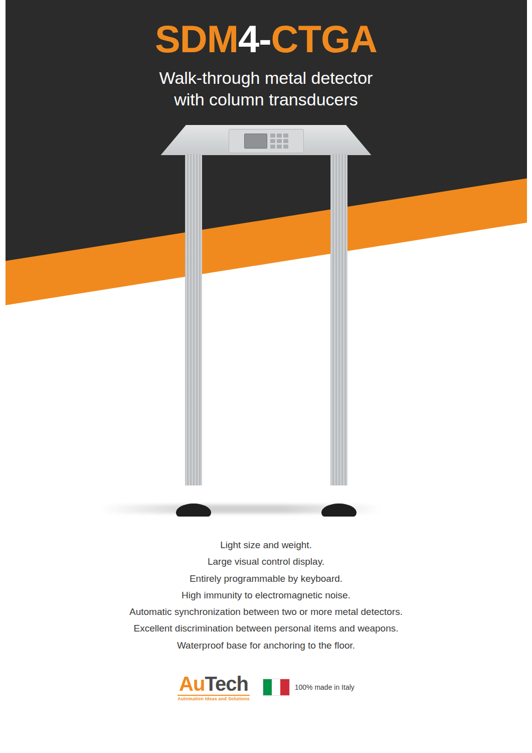SDM 4-CTGA
Walk-through metal detector
with column transducers
Light size and weight.
Large visual control display.
Entirely programmable by keyboard.
High immunity to electromagnetic noise.
Automatic synchronization between two or more metal detectors.
Excellent discrimination between personal items and weapons.
Waterproof base for anchoring to the floor.
AuTech
Automation Ideas and Solutions
100% made in Italy